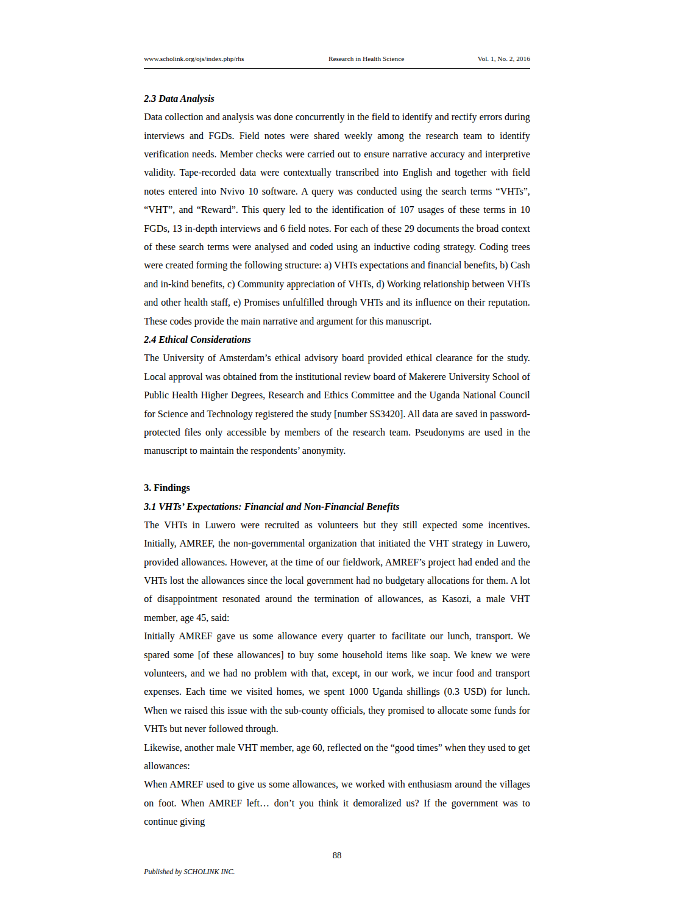www.scholink.org/ojs/index.php/rhs Research in Health Science Vol. 1, No. 2, 2016
2.3 Data Analysis
Data collection and analysis was done concurrently in the field to identify and rectify errors during interviews and FGDs. Field notes were shared weekly among the research team to identify verification needs. Member checks were carried out to ensure narrative accuracy and interpretive validity. Tape-recorded data were contextually transcribed into English and together with field notes entered into Nvivo 10 software. A query was conducted using the search terms “VHTs”, “VHT”, and “Reward”. This query led to the identification of 107 usages of these terms in 10 FGDs, 13 in-depth interviews and 6 field notes. For each of these 29 documents the broad context of these search terms were analysed and coded using an inductive coding strategy. Coding trees were created forming the following structure: a) VHTs expectations and financial benefits, b) Cash and in-kind benefits, c) Community appreciation of VHTs, d) Working relationship between VHTs and other health staff, e) Promises unfulfilled through VHTs and its influence on their reputation. These codes provide the main narrative and argument for this manuscript.
2.4 Ethical Considerations
The University of Amsterdam’s ethical advisory board provided ethical clearance for the study. Local approval was obtained from the institutional review board of Makerere University School of Public Health Higher Degrees, Research and Ethics Committee and the Uganda National Council for Science and Technology registered the study [number SS3420]. All data are saved in password-protected files only accessible by members of the research team. Pseudonyms are used in the manuscript to maintain the respondents’ anonymity.
3. Findings
3.1 VHTs’ Expectations: Financial and Non-Financial Benefits
The VHTs in Luwero were recruited as volunteers but they still expected some incentives. Initially, AMREF, the non-governmental organization that initiated the VHT strategy in Luwero, provided allowances. However, at the time of our fieldwork, AMREF’s project had ended and the VHTs lost the allowances since the local government had no budgetary allocations for them. A lot of disappointment resonated around the termination of allowances, as Kasozi, a male VHT member, age 45, said:
Initially AMREF gave us some allowance every quarter to facilitate our lunch, transport. We spared some [of these allowances] to buy some household items like soap. We knew we were volunteers, and we had no problem with that, except, in our work, we incur food and transport expenses. Each time we visited homes, we spent 1000 Uganda shillings (0.3 USD) for lunch. When we raised this issue with the sub-county officials, they promised to allocate some funds for VHTs but never followed through.
Likewise, another male VHT member, age 60, reflected on the “good times” when they used to get allowances:
When AMREF used to give us some allowances, we worked with enthusiasm around the villages on foot. When AMREF left… don’t you think it demoralized us? If the government was to continue giving
88
Published by SCHOLINK INC.